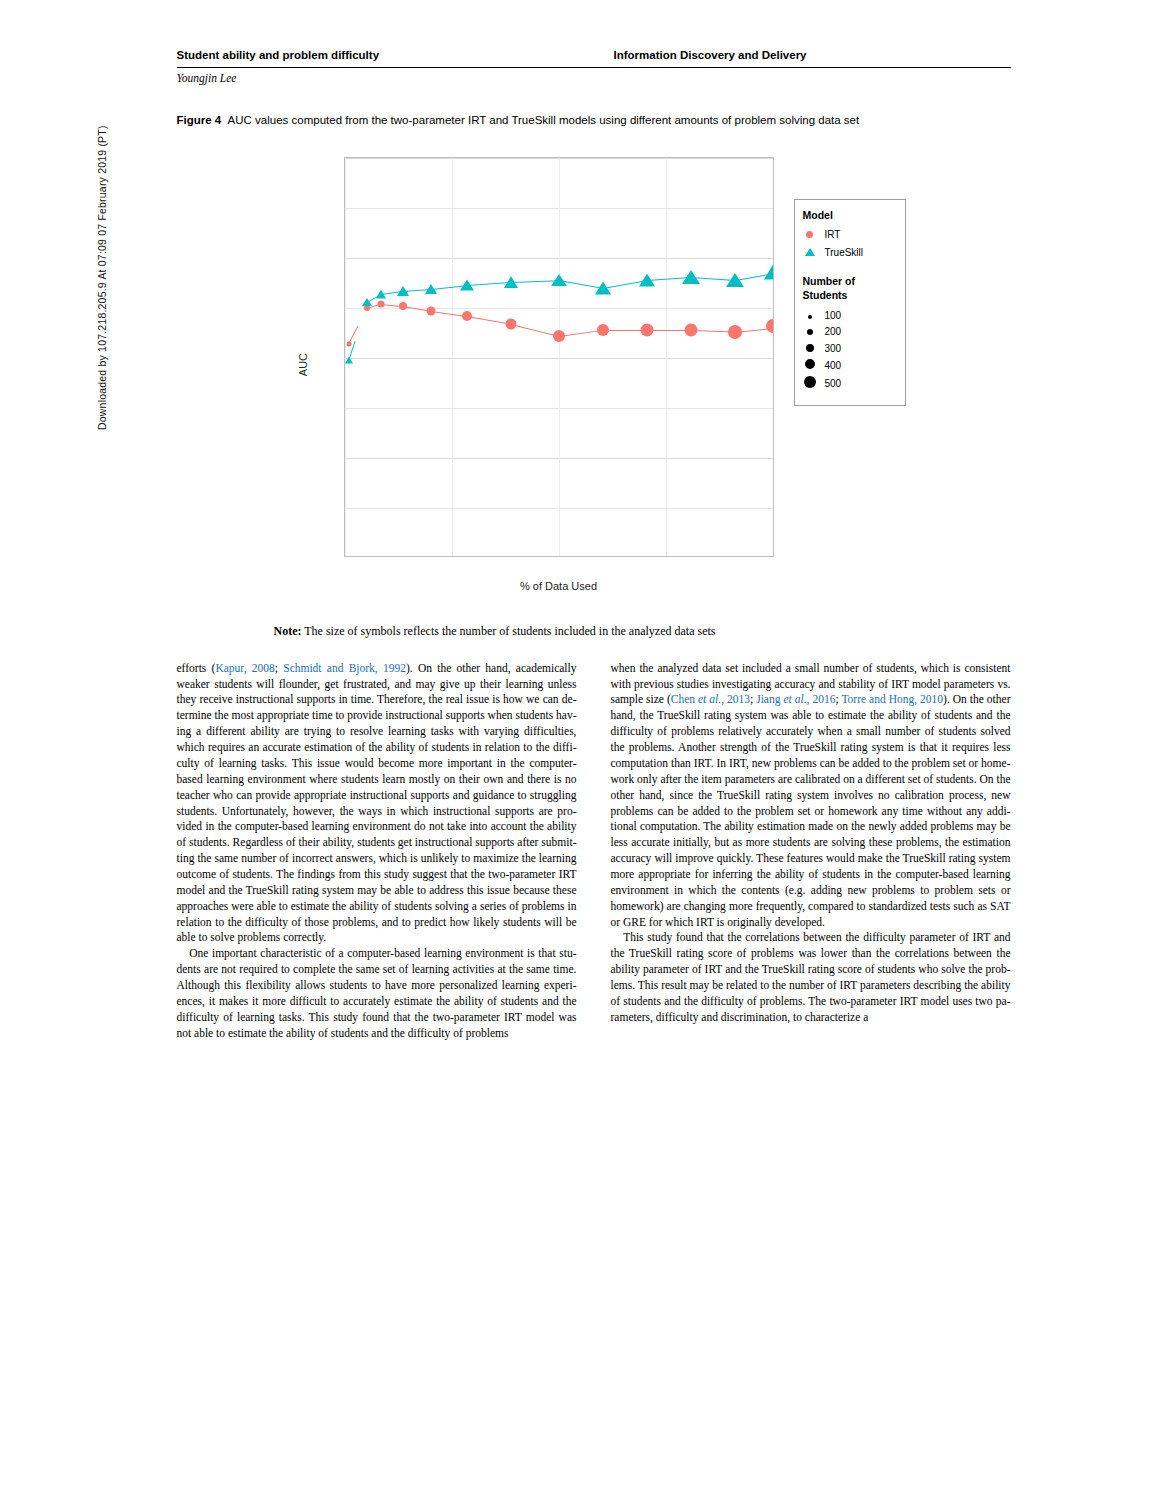Downloaded by 107.218.205.9 At 07:09 07 February 2019 (PT)
Student ability and problem difficulty
Information Discovery and Delivery
Youngjin Lee
Figure 4 AUC values computed from the two-parameter IRT and TrueSkill models using different amounts of problem solving data set
0.800
0.775
0.750
0.725
0.700
0
25
50
75
100
AUC
% of Data Used
Model
IRT
TrueSkill
Number of
Students
100
200
300
400
500
Note: The size of symbols reflects the number of students included in the analyzed data sets
efforts (Kapur, 2008; Schmidt and Bjork, 1992). On the other hand, academically weaker students will flounder, get frustrated, and may give up their learning unless they receive instructional supports in time. Therefore, the real issue is how we can determine the most appropriate time to provide instructional supports when students having a different ability are trying to resolve learning tasks with varying difficulties, which requires an accurate estimation of the ability of students in relation to the difficulty of learning tasks. This issue would become more important in the computer-based learning environment where students learn mostly on their own and there is no teacher who can provide appropriate instructional supports and guidance to struggling students. Unfortunately, however, the ways in which instructional supports are provided in the computer-based learning environment do not take into account the ability of students. Regardless of their ability, students get instructional supports after submitting the same number of incorrect answers, which is unlikely to maximize the learning outcome of students. The findings from this study suggest that the two-parameter IRT model and the TrueSkill rating system may be able to address this issue because these approaches were able to estimate the ability of students solving a series of problems in relation to the difficulty of those problems, and to predict how likely students will be able to solve problems correctly.
One important characteristic of a computer-based learning environment is that students are not required to complete the same set of learning activities at the same time. Although this flexibility allows students to have more personalized learning experiences, it makes it more difficult to accurately estimate the ability of students and the difficulty of learning tasks. This study found that the two-parameter IRT model was not able to estimate the ability of students and the difficulty of problems
when the analyzed data set included a small number of students, which is consistent with previous studies investigating accuracy and stability of IRT model parameters vs. sample size (Chen et al., 2013; Jiang et al., 2016; Torre and Hong, 2010). On the other hand, the TrueSkill rating system was able to estimate the ability of students and the difficulty of problems relatively accurately when a small number of students solved the problems. Another strength of the TrueSkill rating system is that it requires less computation than IRT. In IRT, new problems can be added to the problem set or homework only after the item parameters are calibrated on a different set of students. On the other hand, since the TrueSkill rating system involves no calibration process, new problems can be added to the problem set or homework any time without any additional computation. The ability estimation made on the newly added problems may be less accurate initially, but as more students are solving these problems, the estimation accuracy will improve quickly. These features would make the TrueSkill rating system more appropriate for inferring the ability of students in the computer-based learning environment in which the contents (e.g. adding new problems to problem sets or homework) are changing more frequently, compared to standardized tests such as SAT or GRE for which IRT is originally developed.
This study found that the correlations between the difficulty parameter of IRT and the TrueSkill rating score of problems was lower than the correlations between the ability parameter of IRT and the TrueSkill rating score of students who solve the problems. This result may be related to the number of IRT parameters describing the ability of students and the difficulty of problems. The two-parameter IRT model uses two parameters, difficulty and discrimination, to characterize a